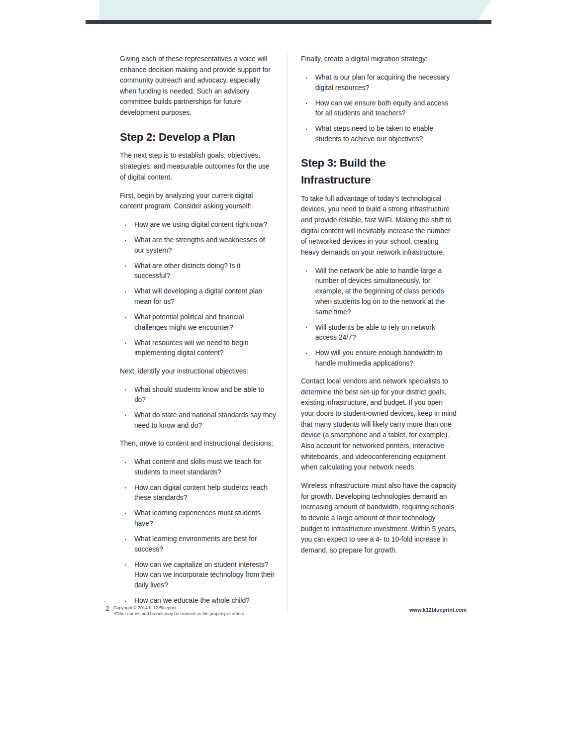Giving each of these representatives a voice will enhance decision making and provide support for community outreach and advocacy, especially when funding is needed. Such an advisory committee builds partnerships for future development purposes.
Step 2: Develop a Plan
The next step is to establish goals, objectives, strategies, and measurable outcomes for the use of digital content.
First, begin by analyzing your current digital content program. Consider asking yourself:
How are we using digital content right now?
What are the strengths and weaknesses of our system?
What are other districts doing? Is it successful?
What will developing a digital content plan mean for us?
What potential political and financial challenges might we encounter?
What resources will we need to begin implementing digital content?
Next, identify your instructional objectives:
What should students know and be able to do?
What do state and national standards say they need to know and do?
Then, move to content and instructional decisions:
What content and skills must we teach for students to meet standards?
How can digital content help students reach these standards?
What learning experiences must students have?
What learning environments are best for success?
How can we capitalize on student interests? How can we incorporate technology from their daily lives?
How can we educate the whole child?
Finally, create a digital migration strategy:
What is our plan for acquiring the necessary digital resources?
How can we ensure both equity and access for all students and teachers?
What steps need to be taken to enable students to achieve our objectives?
Step 3: Build the Infrastructure
To take full advantage of today's technological devices, you need to build a strong infrastructure and provide reliable, fast WiFi. Making the shift to digital content will inevitably increase the number of networked devices in your school, creating heavy demands on your network infrastructure.
Will the network be able to handle large a number of devices simultaneously, for example, at the beginning of class periods when students log on to the network at the same time?
Will students be able to rely on network access 24/7?
How will you ensure enough bandwidth to handle multimedia applications?
Contact local vendors and network specialists to determine the best set-up for your district goals, existing infrastructure, and budget. If you open your doors to student-owned devices, keep in mind that many students will likely carry more than one device (a smartphone and a tablet, for example). Also account for networked printers, interactive whiteboards, and videoconferencing equipment when calculating your network needs.
Wireless infrastructure must also have the capacity for growth. Developing technologies demand an increasing amount of bandwidth, requiring schools to devote a large amount of their technology budget to infrastructure investment. Within 5 years, you can expect to see a 4- to 10-fold increase in demand, so prepare for growth.
2
Copyright © 2014 K-12 Blueprint.
*Other names and brands may be claimed as the property of others
www.k12blueprint.com